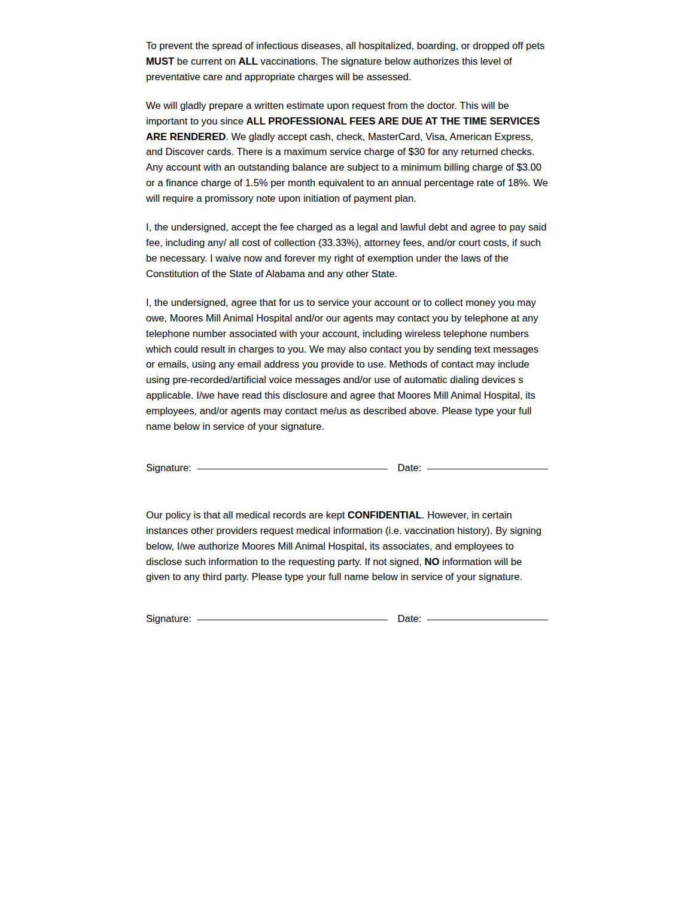To prevent the spread of infectious diseases, all hospitalized, boarding, or dropped off pets MUST be current on ALL vaccinations. The signature below authorizes this level of preventative care and appropriate charges will be assessed.
We will gladly prepare a written estimate upon request from the doctor. This will be important to you since ALL PROFESSIONAL FEES ARE DUE AT THE TIME SERVICES ARE RENDERED. We gladly accept cash, check, MasterCard, Visa, American Express, and Discover cards. There is a maximum service charge of $30 for any returned checks. Any account with an outstanding balance are subject to a minimum billing charge of $3.00 or a finance charge of 1.5% per month equivalent to an annual percentage rate of 18%. We will require a promissory note upon initiation of payment plan.
I, the undersigned, accept the fee charged as a legal and lawful debt and agree to pay said fee, including any/ all cost of collection (33.33%), attorney fees, and/or court costs, if such be necessary. I waive now and forever my right of exemption under the laws of the Constitution of the State of Alabama and any other State.
I, the undersigned, agree that for us to service your account or to collect money you may owe, Moores Mill Animal Hospital and/or our agents may contact you by telephone at any telephone number associated with your account, including wireless telephone numbers which could result in charges to you. We may also contact you by sending text messages or emails, using any email address you provide to use. Methods of contact may include using pre-recorded/artificial voice messages and/or use of automatic dialing devices s applicable. I/we have read this disclosure and agree that Moores Mill Animal Hospital, its employees, and/or agents may contact me/us as described above. Please type your full name below in service of your signature.
Signature: Date:
Our policy is that all medical records are kept CONFIDENTIAL. However, in certain instances other providers request medical information (i.e. vaccination history). By signing below, I/we authorize Moores Mill Animal Hospital, its associates, and employees to disclose such information to the requesting party. If not signed, NO information will be given to any third party. Please type your full name below in service of your signature.
Signature: Date: